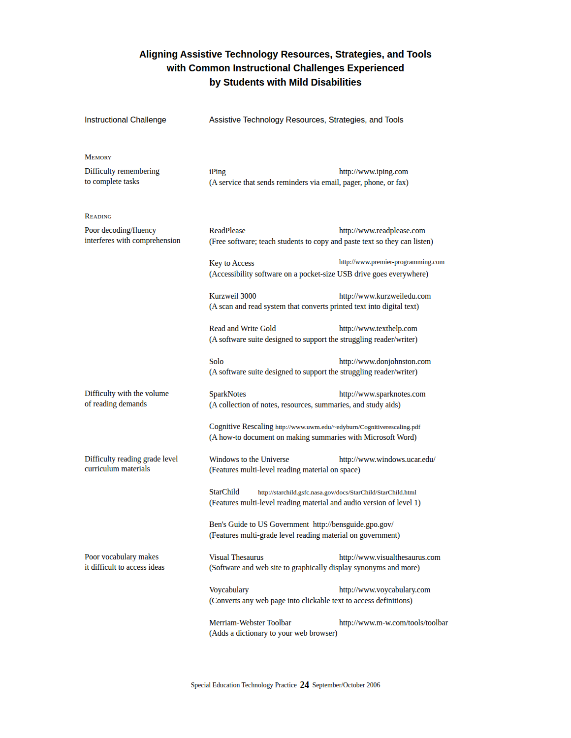Aligning Assistive Technology Resources, Strategies, and Tools
with Common Instructional Challenges Experienced
by Students with Mild Disabilities
| Instructional Challenge | Assistive Technology Resources, Strategies, and Tools |
| Memory |
| Difficulty remembering to complete tasks | iPing http://www.iping.com (A service that sends reminders via email, pager, phone, or fax) |
| Reading |
| Poor decoding/fluency interferes with comprehension | ReadPlease http://www.readplease.com (Free software; teach students to copy and paste text so they can listen) |
| | Key to Access http://www.premier-programming.com (Accessibility software on a pocket-size USB drive goes everywhere) |
| | Kurzweil 3000 http://www.kurzweiledu.com (A scan and read system that converts printed text into digital text) |
| | Read and Write Gold http://www.texthelp.com (A software suite designed to support the struggling reader/writer) |
| | Solo http://www.donjohnston.com (A software suite designed to support the struggling reader/writer) |
| Difficulty with the volume of reading demands | SparkNotes http://www.sparknotes.com (A collection of notes, resources, summaries, and study aids) |
| | Cognitive Rescaling http://www.uwm.edu/~edyburn/Cognitiverescaling.pdf (A how-to document on making summaries with Microsoft Word) |
| Difficulty reading grade level curriculum materials | Windows to the Universe http://www.windows.ucar.edu/ (Features multi-level reading material on space) |
| | StarChild http://starchild.gsfc.nasa.gov/docs/StarChild/StarChild.html (Features multi-level reading material and audio version of level 1) |
| | Ben's Guide to US Government http://bensguide.gpo.gov/ (Features multi-grade level reading material on government) |
| Poor vocabulary makes it difficult to access ideas | Visual Thesaurus http://www.visualthesaurus.com (Software and web site to graphically display synonyms and more) |
| | Voycabulary http://www.voycabulary.com (Converts any web page into clickable text to access definitions) |
| | Merriam-Webster Toolbar http://www.m-w.com/tools/toolbar (Adds a dictionary to your web browser) |
Special Education Technology Practice24 September/October 2006